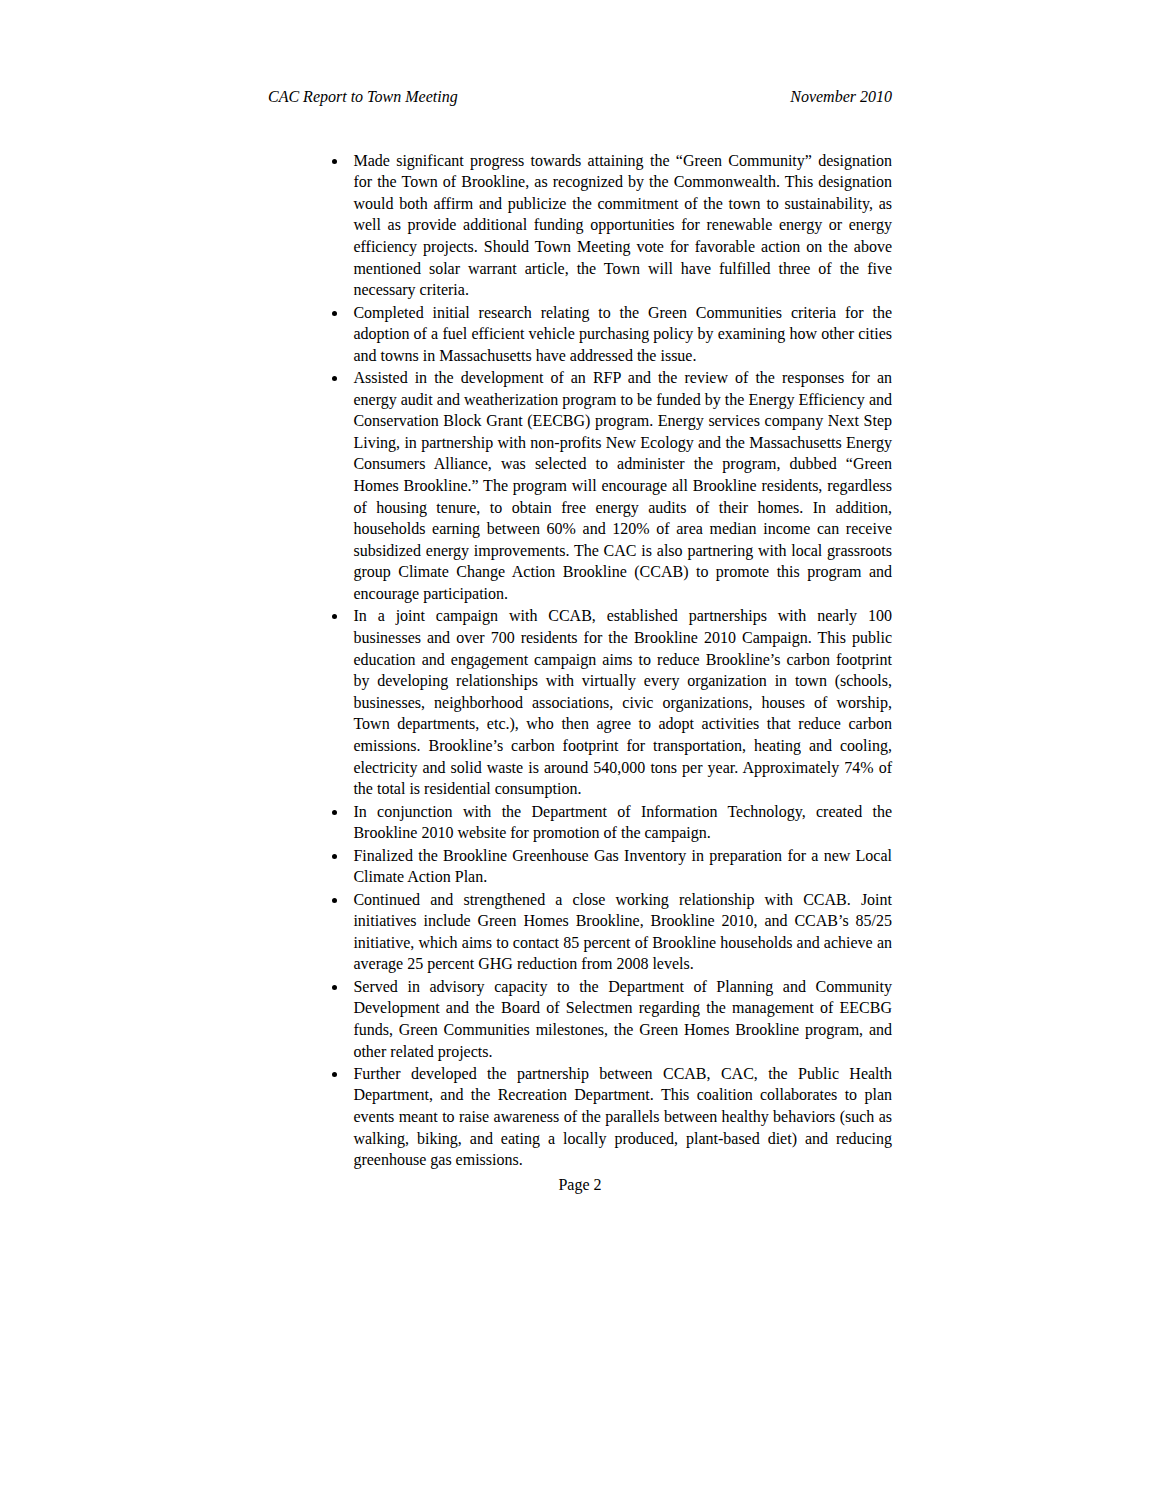CAC Report to Town Meeting
November 2010
Made significant progress towards attaining the “Green Community” designation for the Town of Brookline, as recognized by the Commonwealth. This designation would both affirm and publicize the commitment of the town to sustainability, as well as provide additional funding opportunities for renewable energy or energy efficiency projects. Should Town Meeting vote for favorable action on the above mentioned solar warrant article, the Town will have fulfilled three of the five necessary criteria.
Completed initial research relating to the Green Communities criteria for the adoption of a fuel efficient vehicle purchasing policy by examining how other cities and towns in Massachusetts have addressed the issue.
Assisted in the development of an RFP and the review of the responses for an energy audit and weatherization program to be funded by the Energy Efficiency and Conservation Block Grant (EECBG) program. Energy services company Next Step Living, in partnership with non-profits New Ecology and the Massachusetts Energy Consumers Alliance, was selected to administer the program, dubbed “Green Homes Brookline.” The program will encourage all Brookline residents, regardless of housing tenure, to obtain free energy audits of their homes. In addition, households earning between 60% and 120% of area median income can receive subsidized energy improvements. The CAC is also partnering with local grassroots group Climate Change Action Brookline (CCAB) to promote this program and encourage participation.
In a joint campaign with CCAB, established partnerships with nearly 100 businesses and over 700 residents for the Brookline 2010 Campaign. This public education and engagement campaign aims to reduce Brookline’s carbon footprint by developing relationships with virtually every organization in town (schools, businesses, neighborhood associations, civic organizations, houses of worship, Town departments, etc.), who then agree to adopt activities that reduce carbon emissions. Brookline’s carbon footprint for transportation, heating and cooling, electricity and solid waste is around 540,000 tons per year. Approximately 74% of the total is residential consumption.
In conjunction with the Department of Information Technology, created the Brookline 2010 website for promotion of the campaign.
Finalized the Brookline Greenhouse Gas Inventory in preparation for a new Local Climate Action Plan.
Continued and strengthened a close working relationship with CCAB. Joint initiatives include Green Homes Brookline, Brookline 2010, and CCAB’s 85/25 initiative, which aims to contact 85 percent of Brookline households and achieve an average 25 percent GHG reduction from 2008 levels.
Served in advisory capacity to the Department of Planning and Community Development and the Board of Selectmen regarding the management of EECBG funds, Green Communities milestones, the Green Homes Brookline program, and other related projects.
Further developed the partnership between CCAB, CAC, the Public Health Department, and the Recreation Department. This coalition collaborates to plan events meant to raise awareness of the parallels between healthy behaviors (such as walking, biking, and eating a locally produced, plant-based diet) and reducing greenhouse gas emissions.
Page 2